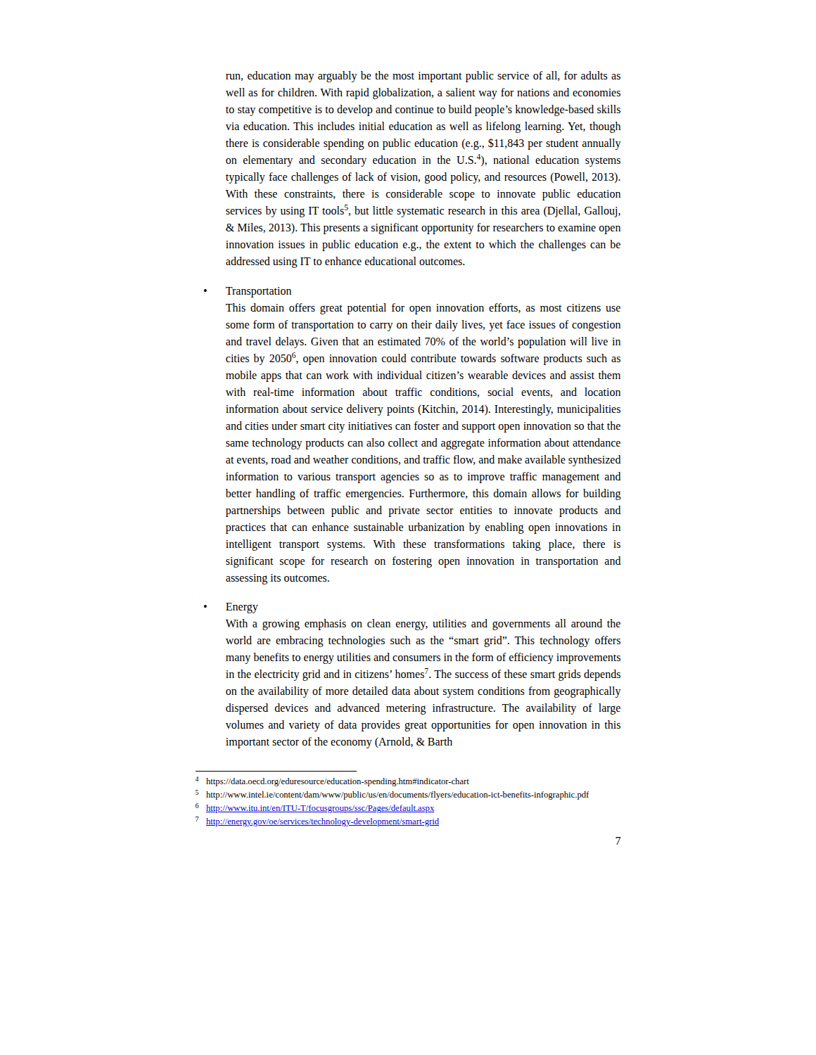run, education may arguably be the most important public service of all, for adults as well as for children. With rapid globalization, a salient way for nations and economies to stay competitive is to develop and continue to build people’s knowledge-based skills via education. This includes initial education as well as lifelong learning. Yet, though there is considerable spending on public education (e.g., $11,843 per student annually on elementary and secondary education in the U.S.4), national education systems typically face challenges of lack of vision, good policy, and resources (Powell, 2013). With these constraints, there is considerable scope to innovate public education services by using IT tools5, but little systematic research in this area (Djellal, Gallouj, & Miles, 2013). This presents a significant opportunity for researchers to examine open innovation issues in public education e.g., the extent to which the challenges can be addressed using IT to enhance educational outcomes.
Transportation
This domain offers great potential for open innovation efforts, as most citizens use some form of transportation to carry on their daily lives, yet face issues of congestion and travel delays. Given that an estimated 70% of the world’s population will live in cities by 20506, open innovation could contribute towards software products such as mobile apps that can work with individual citizen’s wearable devices and assist them with real-time information about traffic conditions, social events, and location information about service delivery points (Kitchin, 2014). Interestingly, municipalities and cities under smart city initiatives can foster and support open innovation so that the same technology products can also collect and aggregate information about attendance at events, road and weather conditions, and traffic flow, and make available synthesized information to various transport agencies so as to improve traffic management and better handling of traffic emergencies. Furthermore, this domain allows for building partnerships between public and private sector entities to innovate products and practices that can enhance sustainable urbanization by enabling open innovations in intelligent transport systems. With these transformations taking place, there is significant scope for research on fostering open innovation in transportation and assessing its outcomes.
Energy
With a growing emphasis on clean energy, utilities and governments all around the world are embracing technologies such as the “smart grid”. This technology offers many benefits to energy utilities and consumers in the form of efficiency improvements in the electricity grid and in citizens’ homes7. The success of these smart grids depends on the availability of more detailed data about system conditions from geographically dispersed devices and advanced metering infrastructure. The availability of large volumes and variety of data provides great opportunities for open innovation in this important sector of the economy (Arnold, & Barth
4 https://data.oecd.org/eduresource/education-spending.htm#indicator-chart
5 http://www.intel.ie/content/dam/www/public/us/en/documents/flyers/education-ict-benefits-infographic.pdf
6 http://www.itu.int/en/ITU-T/focusgroups/ssc/Pages/default.aspx
7 http://energy.gov/oe/services/technology-development/smart-grid
7